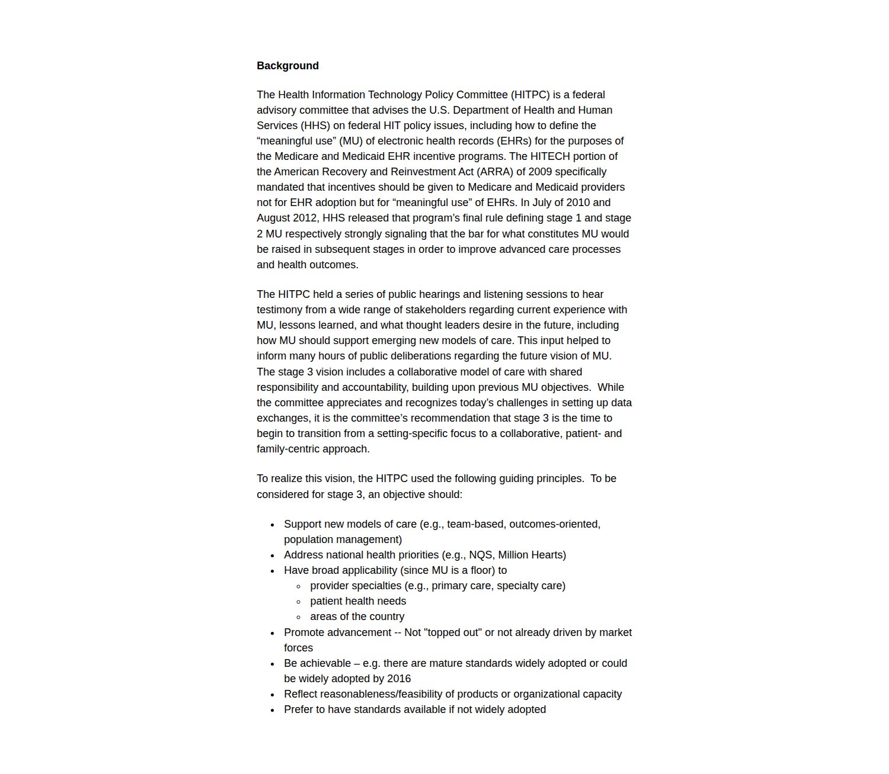Background
The Health Information Technology Policy Committee (HITPC) is a federal advisory committee that advises the U.S. Department of Health and Human Services (HHS) on federal HIT policy issues, including how to define the “meaningful use” (MU) of electronic health records (EHRs) for the purposes of the Medicare and Medicaid EHR incentive programs. The HITECH portion of the American Recovery and Reinvestment Act (ARRA) of 2009 specifically mandated that incentives should be given to Medicare and Medicaid providers not for EHR adoption but for “meaningful use” of EHRs. In July of 2010 and August 2012, HHS released that program’s final rule defining stage 1 and stage 2 MU respectively strongly signaling that the bar for what constitutes MU would be raised in subsequent stages in order to improve advanced care processes and health outcomes.
The HITPC held a series of public hearings and listening sessions to hear testimony from a wide range of stakeholders regarding current experience with MU, lessons learned, and what thought leaders desire in the future, including how MU should support emerging new models of care. This input helped to inform many hours of public deliberations regarding the future vision of MU. The stage 3 vision includes a collaborative model of care with shared responsibility and accountability, building upon previous MU objectives. While the committee appreciates and recognizes today’s challenges in setting up data exchanges, it is the committee’s recommendation that stage 3 is the time to begin to transition from a setting-specific focus to a collaborative, patient- and family-centric approach.
To realize this vision, the HITPC used the following guiding principles. To be considered for stage 3, an objective should:
Support new models of care (e.g., team-based, outcomes-oriented, population management)
Address national health priorities (e.g., NQS, Million Hearts)
Have broad applicability (since MU is a floor) to
provider specialties (e.g., primary care, specialty care)
patient health needs
areas of the country
Promote advancement -- Not "topped out" or not already driven by market forces
Be achievable – e.g. there are mature standards widely adopted or could be widely adopted by 2016
Reflect reasonableness/feasibility of products or organizational capacity
Prefer to have standards available if not widely adopted